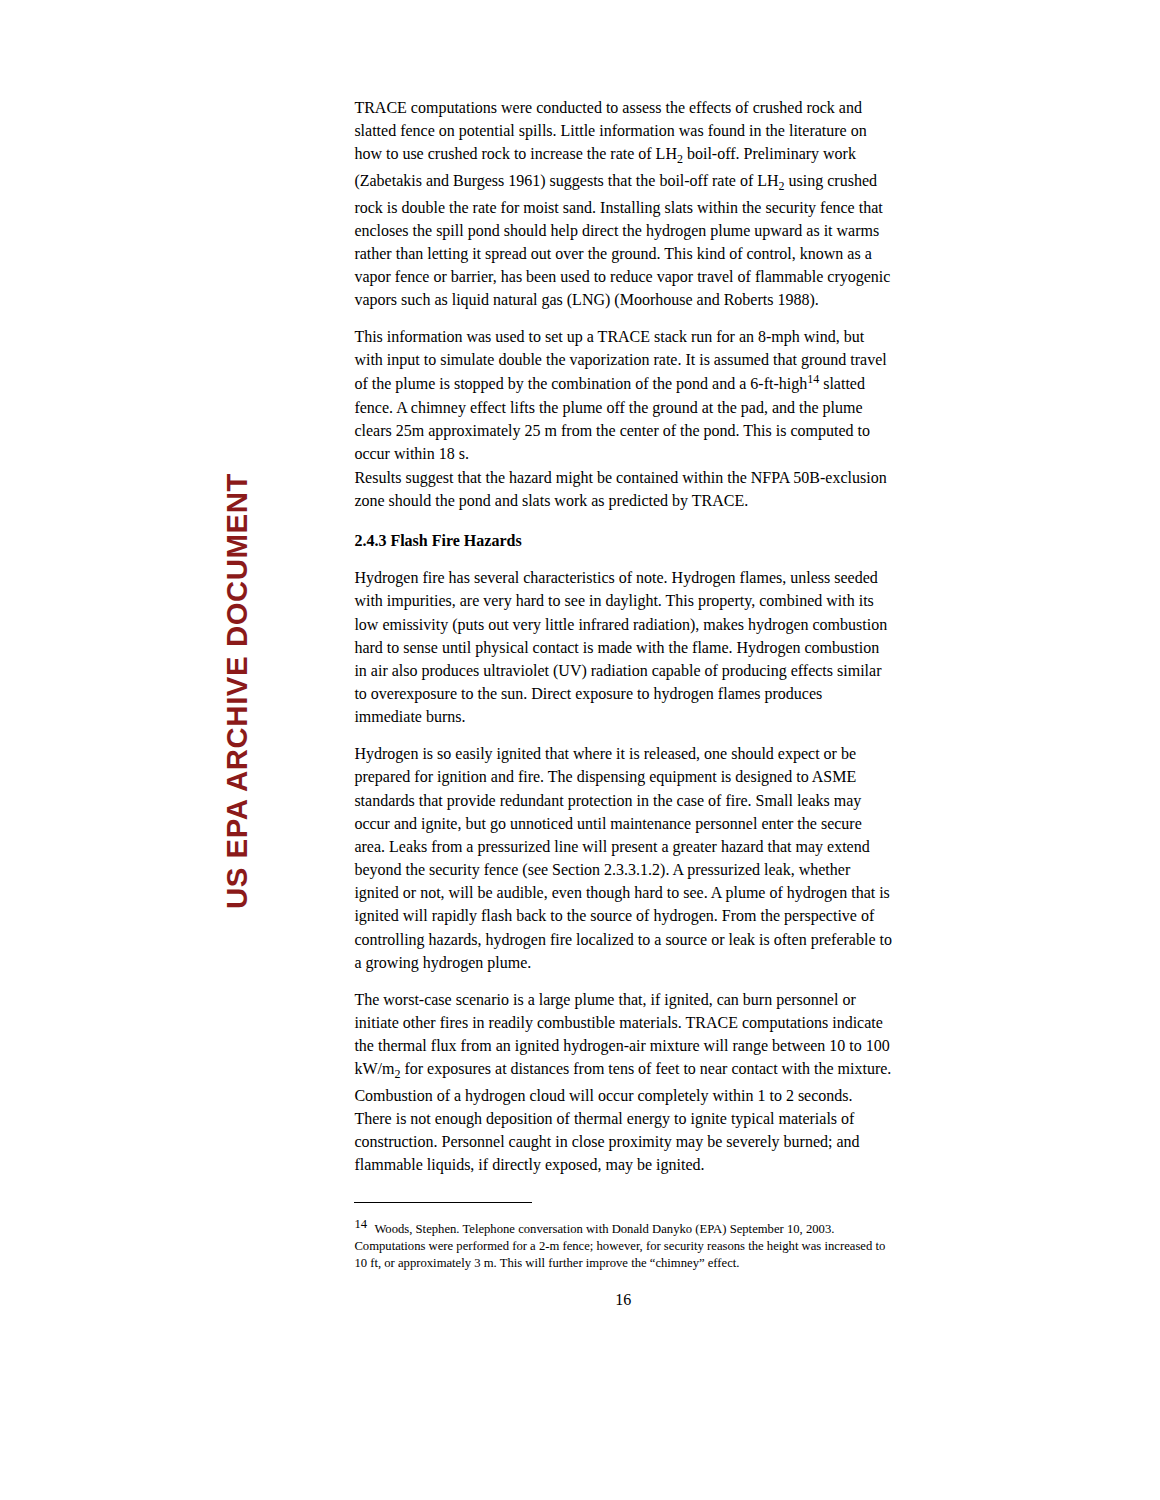US EPA ARCHIVE DOCUMENT
TRACE computations were conducted to assess the effects of crushed rock and slatted fence on potential spills. Little information was found in the literature on how to use crushed rock to increase the rate of LH2 boil-off. Preliminary work (Zabetakis and Burgess 1961) suggests that the boil-off rate of LH2 using crushed rock is double the rate for moist sand. Installing slats within the security fence that encloses the spill pond should help direct the hydrogen plume upward as it warms rather than letting it spread out over the ground. This kind of control, known as a vapor fence or barrier, has been used to reduce vapor travel of flammable cryogenic vapors such as liquid natural gas (LNG) (Moorhouse and Roberts 1988).
This information was used to set up a TRACE stack run for an 8-mph wind, but with input to simulate double the vaporization rate. It is assumed that ground travel of the plume is stopped by the combination of the pond and a 6-ft-high14 slatted fence. A chimney effect lifts the plume off the ground at the pad, and the plume clears 25m approximately 25 m from the center of the pond. This is computed to occur within 18 s.
Results suggest that the hazard might be contained within the NFPA 50B-exclusion zone should the pond and slats work as predicted by TRACE.
2.4.3 Flash Fire Hazards
Hydrogen fire has several characteristics of note. Hydrogen flames, unless seeded with impurities, are very hard to see in daylight. This property, combined with its low emissivity (puts out very little infrared radiation), makes hydrogen combustion hard to sense until physical contact is made with the flame. Hydrogen combustion in air also produces ultraviolet (UV) radiation capable of producing effects similar to overexposure to the sun. Direct exposure to hydrogen flames produces immediate burns.
Hydrogen is so easily ignited that where it is released, one should expect or be prepared for ignition and fire. The dispensing equipment is designed to ASME standards that provide redundant protection in the case of fire. Small leaks may occur and ignite, but go unnoticed until maintenance personnel enter the secure area. Leaks from a pressurized line will present a greater hazard that may extend beyond the security fence (see Section 2.3.3.1.2). A pressurized leak, whether ignited or not, will be audible, even though hard to see. A plume of hydrogen that is ignited will rapidly flash back to the source of hydrogen. From the perspective of controlling hazards, hydrogen fire localized to a source or leak is often preferable to a growing hydrogen plume.
The worst-case scenario is a large plume that, if ignited, can burn personnel or initiate other fires in readily combustible materials. TRACE computations indicate the thermal flux from an ignited hydrogen-air mixture will range between 10 to 100 kW/m2 for exposures at distances from tens of feet to near contact with the mixture. Combustion of a hydrogen cloud will occur completely within 1 to 2 seconds. There is not enough deposition of thermal energy to ignite typical materials of construction. Personnel caught in close proximity may be severely burned; and flammable liquids, if directly exposed, may be ignited.
14 Woods, Stephen. Telephone conversation with Donald Danyko (EPA) September 10, 2003. Computations were performed for a 2-m fence; however, for security reasons the height was increased to 10 ft, or approximately 3 m. This will further improve the “chimney” effect.
16